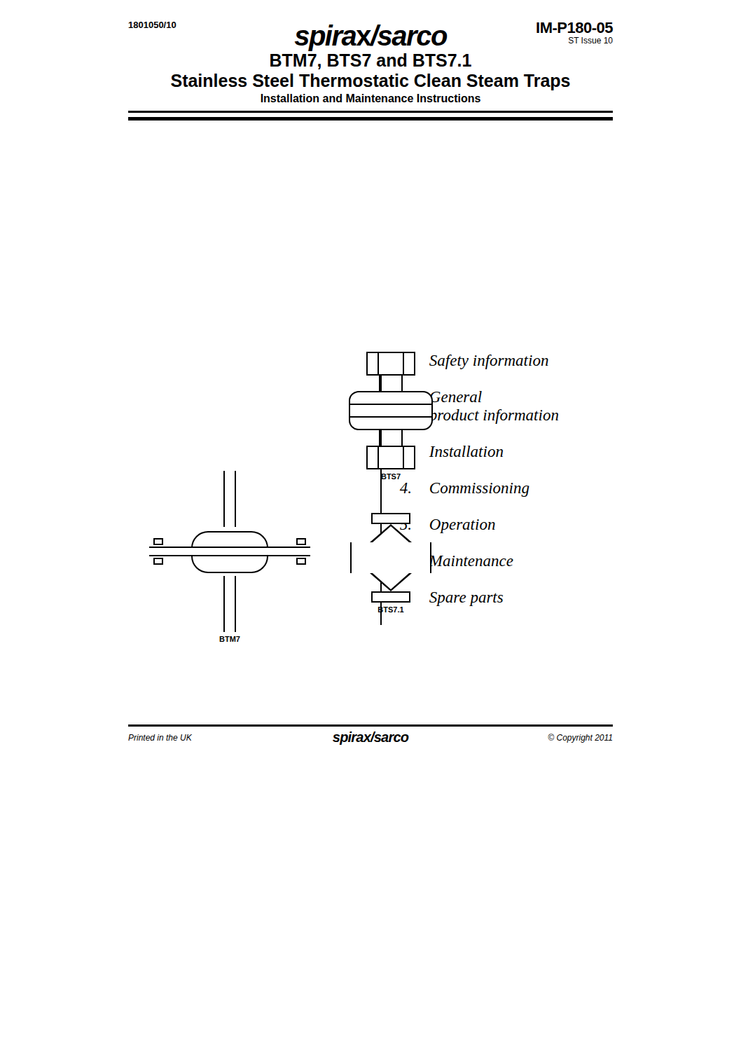1801050/10
IM-P180-05
ST Issue 10
spirax/sarco
BTM7, BTS7 and BTS7.1
Stainless Steel Thermostatic Clean Steam Traps
Installation and Maintenance Instructions
BTS7
BTM7
BTS7.1
1. Safety information
2. General
product information
3. Installation
4. Commissioning
5. Operation
6. Maintenance
7. Spare parts
Printed in the UK
spirax/sarco
© Copyright 2011